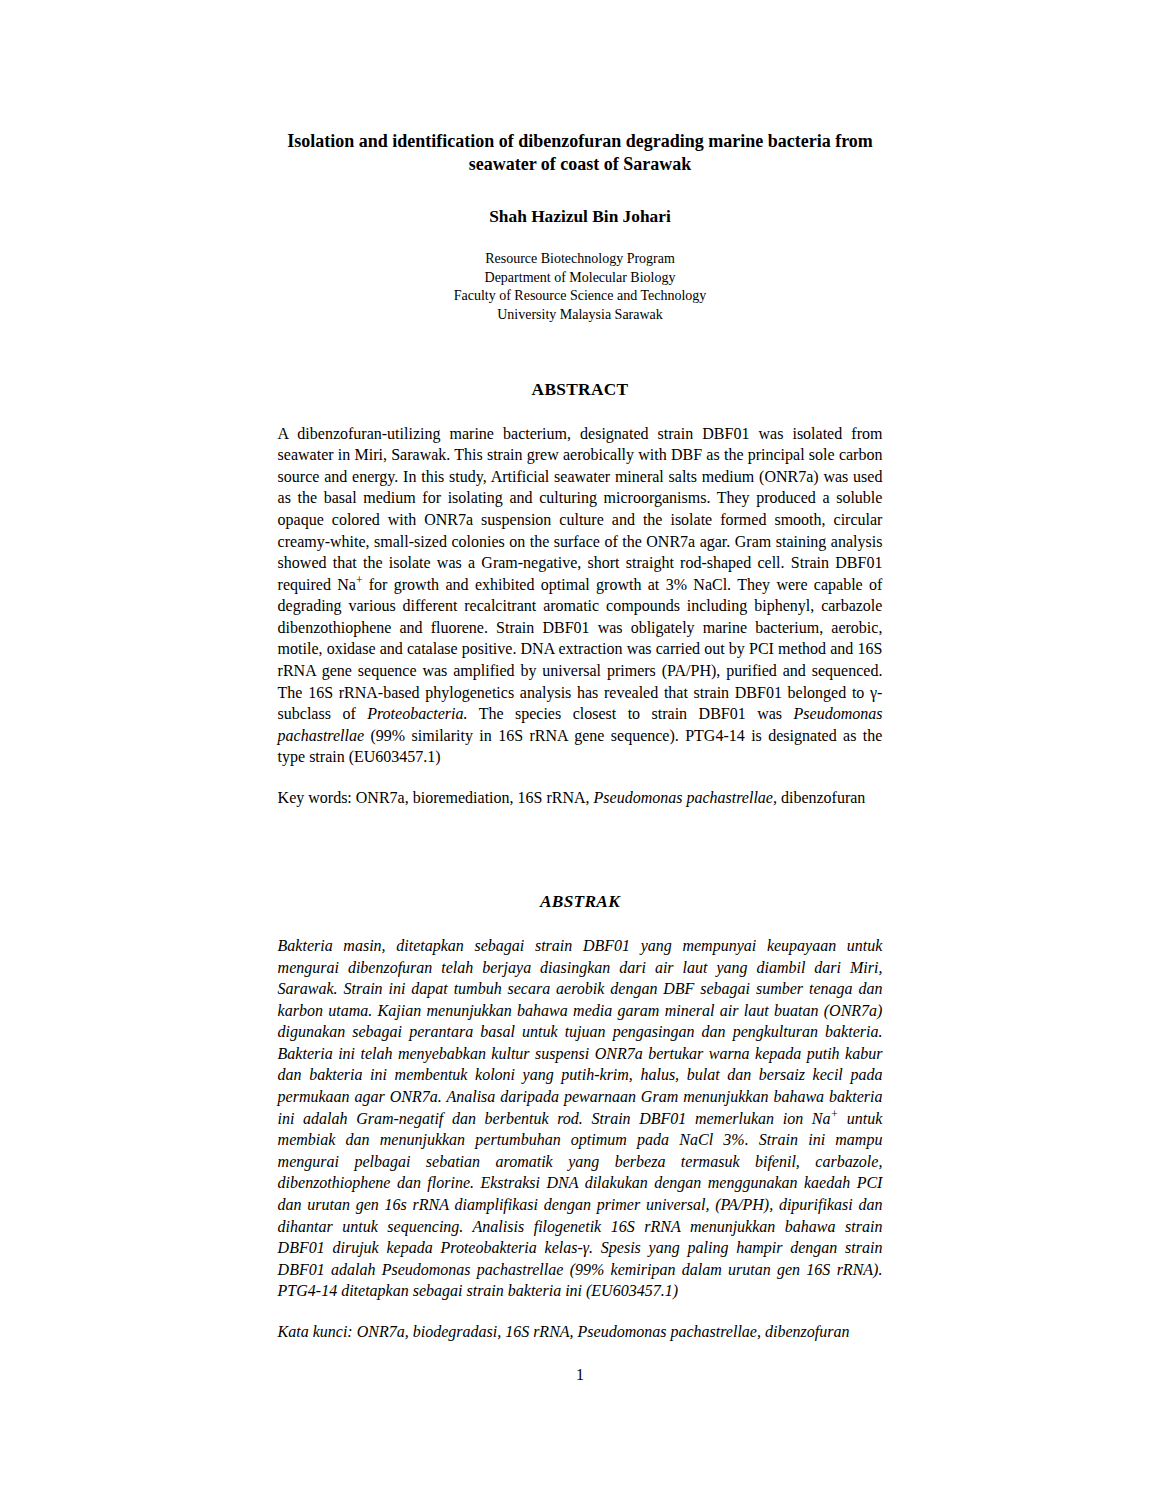Isolation and identification of dibenzofuran degrading marine bacteria from seawater of coast of Sarawak
Shah Hazizul Bin Johari
Resource Biotechnology Program
Department of Molecular Biology
Faculty of Resource Science and Technology
University Malaysia Sarawak
ABSTRACT
A dibenzofuran-utilizing marine bacterium, designated strain DBF01 was isolated from seawater in Miri, Sarawak. This strain grew aerobically with DBF as the principal sole carbon source and energy. In this study, Artificial seawater mineral salts medium (ONR7a) was used as the basal medium for isolating and culturing microorganisms. They produced a soluble opaque colored with ONR7a suspension culture and the isolate formed smooth, circular creamy-white, small-sized colonies on the surface of the ONR7a agar. Gram staining analysis showed that the isolate was a Gram-negative, short straight rod-shaped cell. Strain DBF01 required Na+ for growth and exhibited optimal growth at 3% NaCl. They were capable of degrading various different recalcitrant aromatic compounds including biphenyl, carbazole dibenzothiophene and fluorene. Strain DBF01 was obligately marine bacterium, aerobic, motile, oxidase and catalase positive. DNA extraction was carried out by PCI method and 16S rRNA gene sequence was amplified by universal primers (PA/PH), purified and sequenced. The 16S rRNA-based phylogenetics analysis has revealed that strain DBF01 belonged to γ-subclass of Proteobacteria. The species closest to strain DBF01 was Pseudomonas pachastrellae (99% similarity in 16S rRNA gene sequence). PTG4-14 is designated as the type strain (EU603457.1)
Key words: ONR7a, bioremediation, 16S rRNA, Pseudomonas pachastrellae, dibenzofuran
ABSTRAK
Bakteria masin, ditetapkan sebagai strain DBF01 yang mempunyai keupayaan untuk mengurai dibenzofuran telah berjaya diasingkan dari air laut yang diambil dari Miri, Sarawak. Strain ini dapat tumbuh secara aerobik dengan DBF sebagai sumber tenaga dan karbon utama. Kajian menunjukkan bahawa media garam mineral air laut buatan (ONR7a) digunakan sebagai perantara basal untuk tujuan pengasingan dan pengkulturan bakteria. Bakteria ini telah menyebabkan kultur suspensi ONR7a bertukar warna kepada putih kabur dan bakteria ini membentuk koloni yang putih-krim, halus, bulat dan bersaiz kecil pada permukaan agar ONR7a. Analisa daripada pewarnaan Gram menunjukkan bahawa bakteria ini adalah Gram-negatif dan berbentuk rod. Strain DBF01 memerlukan ion Na+ untuk membiak dan menunjukkan pertumbuhan optimum pada NaCl 3%. Strain ini mampu mengurai pelbagai sebatian aromatik yang berbeza termasuk bifenil, carbazole, dibenzothiophene dan florine. Ekstraksi DNA dilakukan dengan menggunakan kaedah PCI dan urutan gen 16s rRNA diamplifikasi dengan primer universal, (PA/PH), dipurifikasi dan dihantar untuk sequencing. Analisis filogenetik 16S rRNA menunjukkan bahawa strain DBF01 dirujuk kepada Proteobakteria kelas-γ. Spesis yang paling hampir dengan strain DBF01 adalah Pseudomonas pachastrellae (99% kemiripan dalam urutan gen 16S rRNA). PTG4-14 ditetapkan sebagai strain bakteria ini (EU603457.1)
Kata kunci: ONR7a, biodegradasi, 16S rRNA, Pseudomonas pachastrellae, dibenzofuran
1